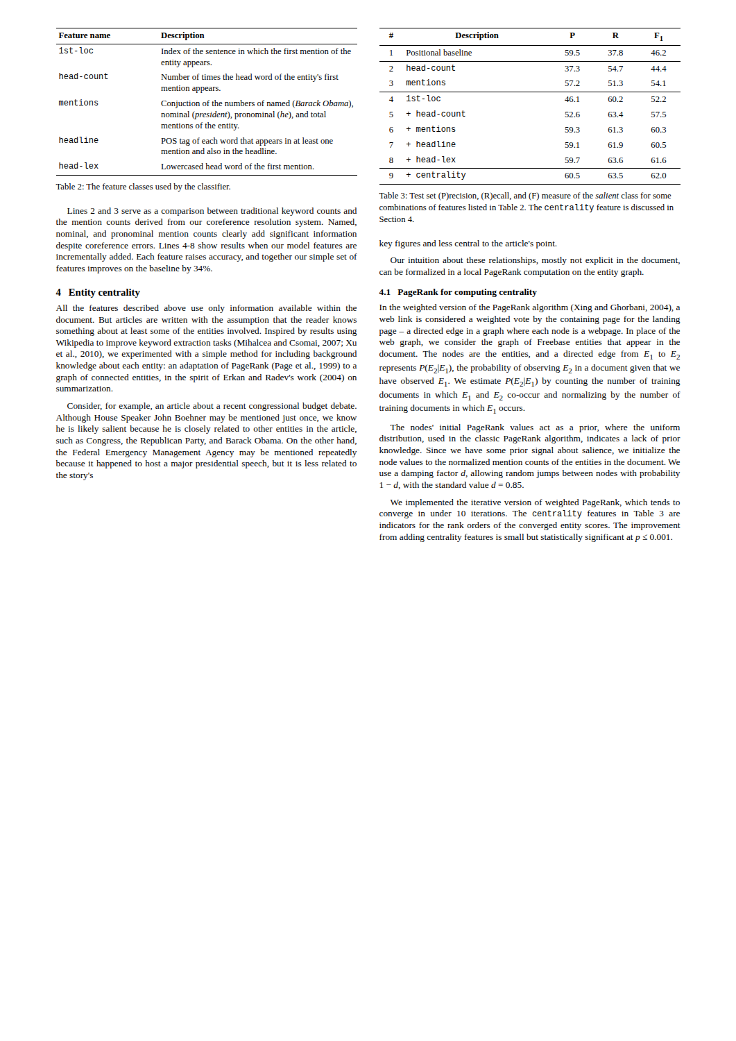Table 2: The feature classes used by the classifier.
| Feature name | Description |
| --- | --- |
| 1st-loc | Index of the sentence in which the first mention of the entity appears. |
| head-count | Number of times the head word of the entity's first mention appears. |
| mentions | Conjuction of the numbers of named ( Barack Obama ), nominal ( president ), pronominal ( he ), and total mentions of the entity. |
| headline | POS tag of each word that appears in at least one mention and also in the headline. |
| head-lex | Lowercased head word of the first mention. |
Lines 2 and 3 serve as a comparison between traditional keyword counts and the mention counts derived from our coreference resolution system. Named, nominal, and pronominal mention counts clearly add significant information despite coreference errors. Lines 4-8 show results when our model features are incrementally added. Each feature raises accuracy, and together our simple set of features improves on the baseline by 34%.
4 Entity centrality
All the features described above use only information available within the document. But articles are written with the assumption that the reader knows something about at least some of the entities involved. Inspired by results using Wikipedia to improve keyword extraction tasks (Mihalcea and Csomai, 2007; Xu et al., 2010), we experimented with a simple method for including background knowledge about each entity: an adaptation of PageRank (Page et al., 1999) to a graph of connected entities, in the spirit of Erkan and Radev's work (2004) on summarization.
Consider, for example, an article about a recent congressional budget debate. Although House Speaker John Boehner may be mentioned just once, we know he is likely salient because he is closely related to other entities in the article, such as Congress, the Republican Party, and Barack Obama. On the other hand, the Federal Emergency Management Agency may be mentioned repeatedly because it happened to host a major presidential speech, but it is less related to the story's
Table 3: Test set (P)recision, (R)ecall, and (F) measure of the salient class for some combinations of features listed in Table 2. The centrality feature is discussed in Section 4.
| # | Description | P | R | F 1 |
| --- | --- | --- | --- | --- |
| 1 | Positional baseline | 59.5 | 37.8 | 46.2 |
| 2 | head-count | 37.3 | 54.7 | 44.4 |
| 3 | mentions | 57.2 | 51.3 | 54.1 |
| 4 | 1st-loc | 46.1 | 60.2 | 52.2 |
| 5 | + head-count | 52.6 | 63.4 | 57.5 |
| 6 | + mentions | 59.3 | 61.3 | 60.3 |
| 7 | + headline | 59.1 | 61.9 | 60.5 |
| 8 | + head-lex | 59.7 | 63.6 | 61.6 |
| 9 | + centrality | 60.5 | 63.5 | 62.0 |
key figures and less central to the article's point.
Our intuition about these relationships, mostly not explicit in the document, can be formalized in a local PageRank computation on the entity graph.
4.1 PageRank for computing centrality
In the weighted version of the PageRank algorithm (Xing and Ghorbani, 2004), a web link is considered a weighted vote by the containing page for the landing page – a directed edge in a graph where each node is a webpage. In place of the web graph, we consider the graph of Freebase entities that appear in the document. The nodes are the entities, and a directed edge from E1 to E2 represents P(E2|E1), the probability of observing E2 in a document given that we have observed E1. We estimate P(E2|E1) by counting the number of training documents in which E1 and E2 co-occur and normalizing by the number of training documents in which E1 occurs.
The nodes' initial PageRank values act as a prior, where the uniform distribution, used in the classic PageRank algorithm, indicates a lack of prior knowledge. Since we have some prior signal about salience, we initialize the node values to the normalized mention counts of the entities in the document. We use a damping factor d, allowing random jumps between nodes with probability 1 − d, with the standard value d = 0.85.
We implemented the iterative version of weighted PageRank, which tends to converge in under 10 iterations. The centrality features in Table 3 are indicators for the rank orders of the converged entity scores. The improvement from adding centrality features is small but statistically significant at p ≤ 0.001.